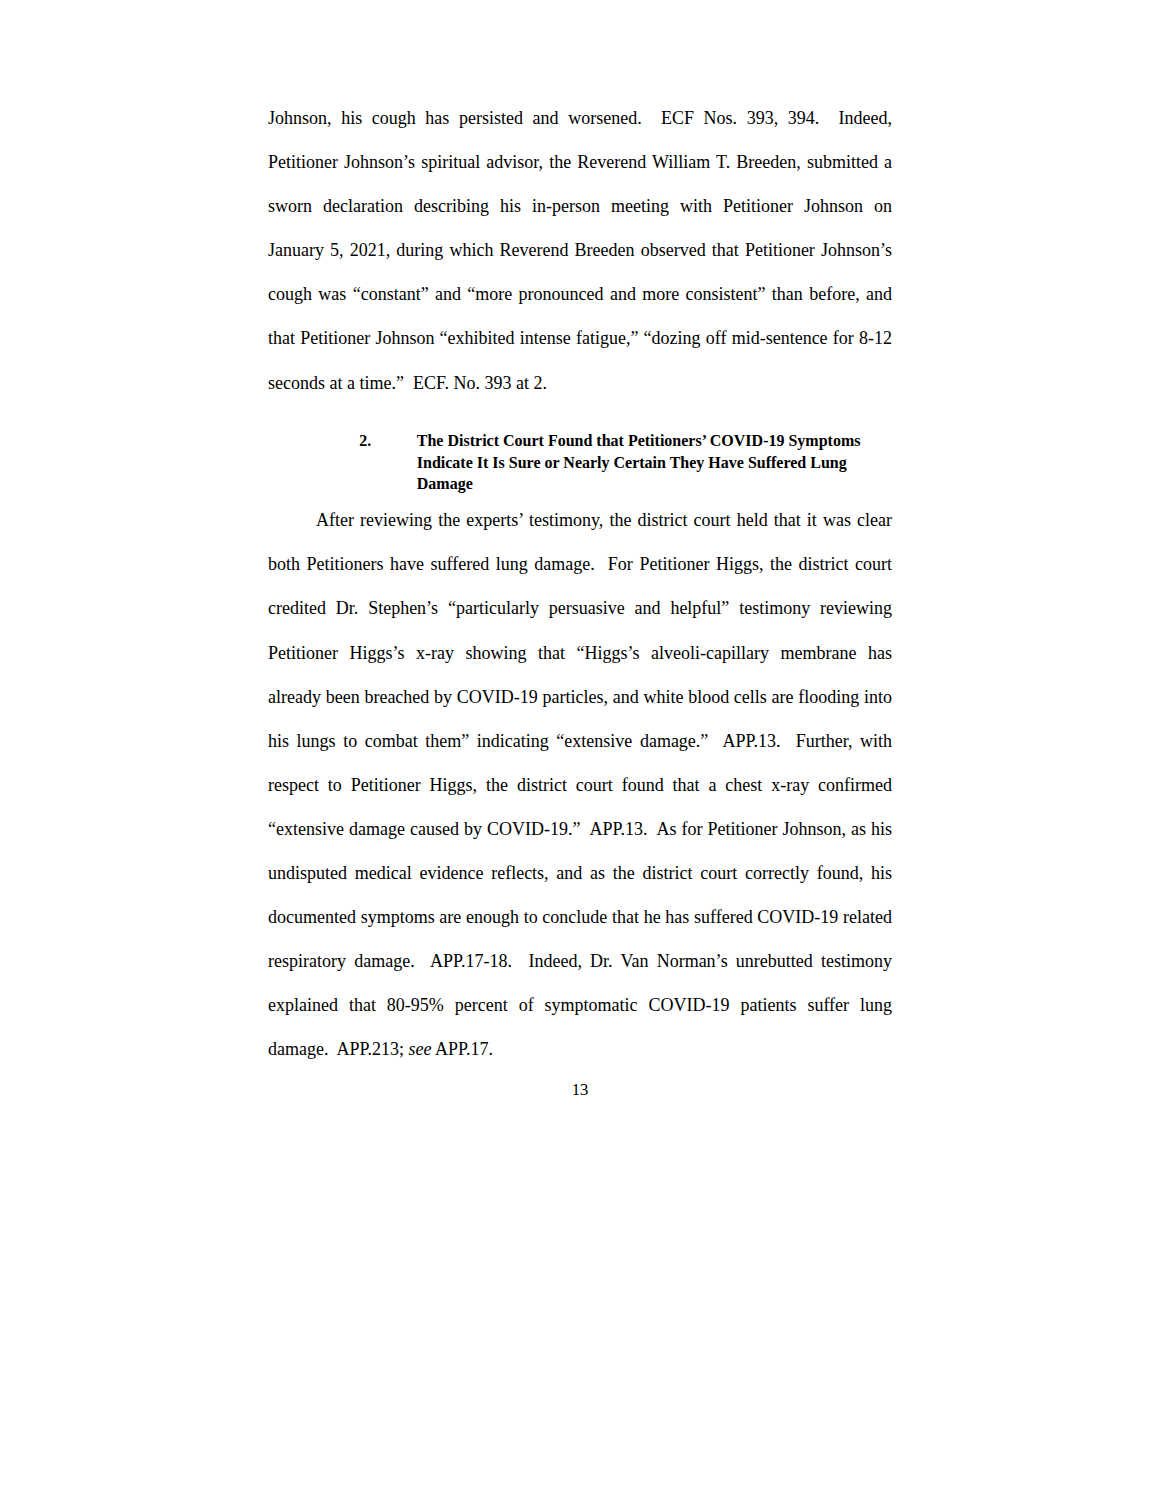Johnson, his cough has persisted and worsened. ECF Nos. 393, 394. Indeed, Petitioner Johnson’s spiritual advisor, the Reverend William T. Breeden, submitted a sworn declaration describing his in‑person meeting with Petitioner Johnson on January 5, 2021, during which Reverend Breeden observed that Petitioner Johnson’s cough was “constant” and “more pronounced and more consistent” than before, and that Petitioner Johnson “exhibited intense fatigue,” “dozing off mid‑sentence for 8‑12 seconds at a time.” ECF. No. 393 at 2.
2. The District Court Found that Petitioners’ COVID-19 Symptoms Indicate It Is Sure or Nearly Certain They Have Suffered Lung Damage
After reviewing the experts’ testimony, the district court held that it was clear both Petitioners have suffered lung damage. For Petitioner Higgs, the district court credited Dr. Stephen’s “particularly persuasive and helpful” testimony reviewing Petitioner Higgs’s x‑ray showing that “Higgs’s alveoli‑capillary membrane has already been breached by COVID‑19 particles, and white blood cells are flooding into his lungs to combat them” indicating “extensive damage.” APP.13. Further, with respect to Petitioner Higgs, the district court found that a chest x‑ray confirmed “extensive damage caused by COVID‑19.” APP.13. As for Petitioner Johnson, as his undisputed medical evidence reflects, and as the district court correctly found, his documented symptoms are enough to conclude that he has suffered COVID‑19 related respiratory damage. APP.17‑18. Indeed, Dr. Van Norman’s unrebutted testimony explained that 80‑95% percent of symptomatic COVID‑19 patients suffer lung damage. APP.213; see APP.17.
13